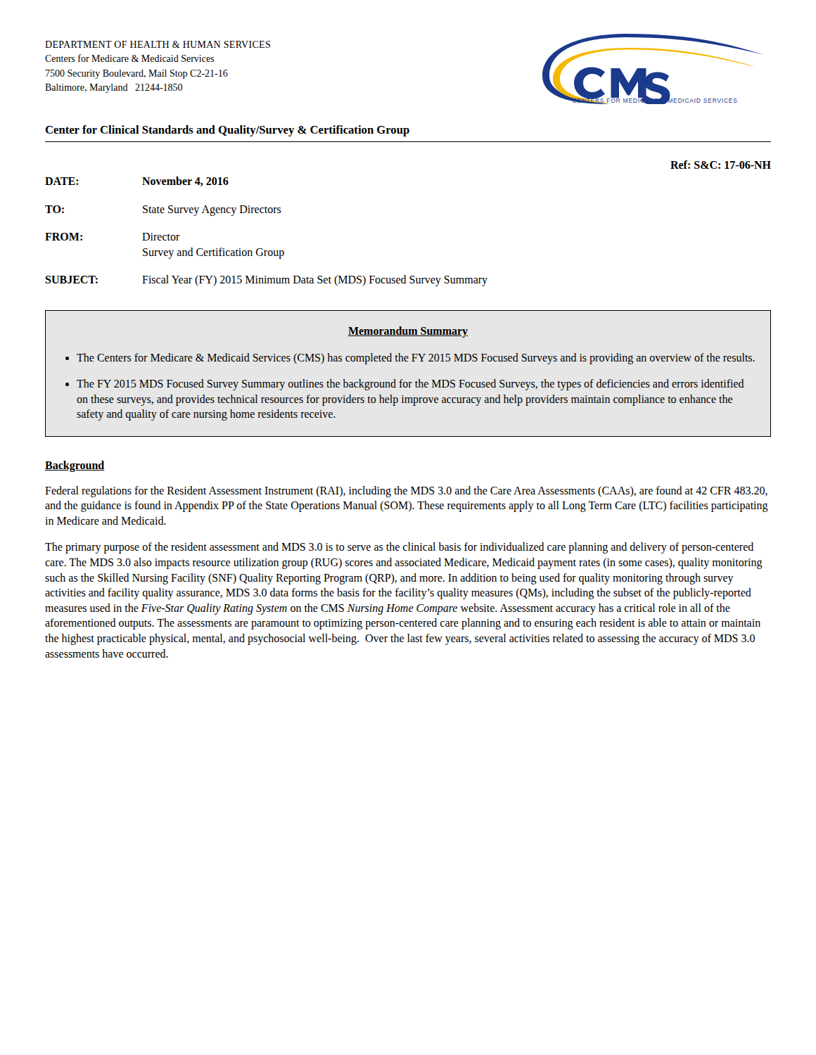DEPARTMENT OF HEALTH & HUMAN SERVICES
Centers for Medicare & Medicaid Services
7500 Security Boulevard, Mail Stop C2-21-16
Baltimore, Maryland 21244-1850
CMS logo CENTERS FOR MEDICARE & MEDICAID SERVICES
Center for Clinical Standards and Quality/Survey & Certification Group
Ref: S&C: 17-06-NH
| DATE: | November 4, 2016 |
| TO: | State Survey Agency Directors |
| FROM: | Director Survey and Certification Group |
| SUBJECT: | Fiscal Year (FY) 2015 Minimum Data Set (MDS) Focused Survey Summary |
Memorandum Summary
The Centers for Medicare & Medicaid Services (CMS) has completed the FY 2015 MDS Focused Surveys and is providing an overview of the results.
The FY 2015 MDS Focused Survey Summary outlines the background for the MDS Focused Surveys, the types of deficiencies and errors identified on these surveys, and provides technical resources for providers to help improve accuracy and help providers maintain compliance to enhance the safety and quality of care nursing home residents receive.
Background
Federal regulations for the Resident Assessment Instrument (RAI), including the MDS 3.0 and the Care Area Assessments (CAAs), are found at 42 CFR 483.20, and the guidance is found in Appendix PP of the State Operations Manual (SOM). These requirements apply to all Long Term Care (LTC) facilities participating in Medicare and Medicaid.
The primary purpose of the resident assessment and MDS 3.0 is to serve as the clinical basis for individualized care planning and delivery of person-centered care. The MDS 3.0 also impacts resource utilization group (RUG) scores and associated Medicare, Medicaid payment rates (in some cases), quality monitoring such as the Skilled Nursing Facility (SNF) Quality Reporting Program (QRP), and more. In addition to being used for quality monitoring through survey activities and facility quality assurance, MDS 3.0 data forms the basis for the facility’s quality measures (QMs), including the subset of the publicly-reported measures used in the Five-Star Quality Rating System on the CMS Nursing Home Compare website. Assessment accuracy has a critical role in all of the aforementioned outputs. The assessments are paramount to optimizing person-centered care planning and to ensuring each resident is able to attain or maintain the highest practicable physical, mental, and psychosocial well-being. Over the last few years, several activities related to assessing the accuracy of MDS 3.0 assessments have occurred.